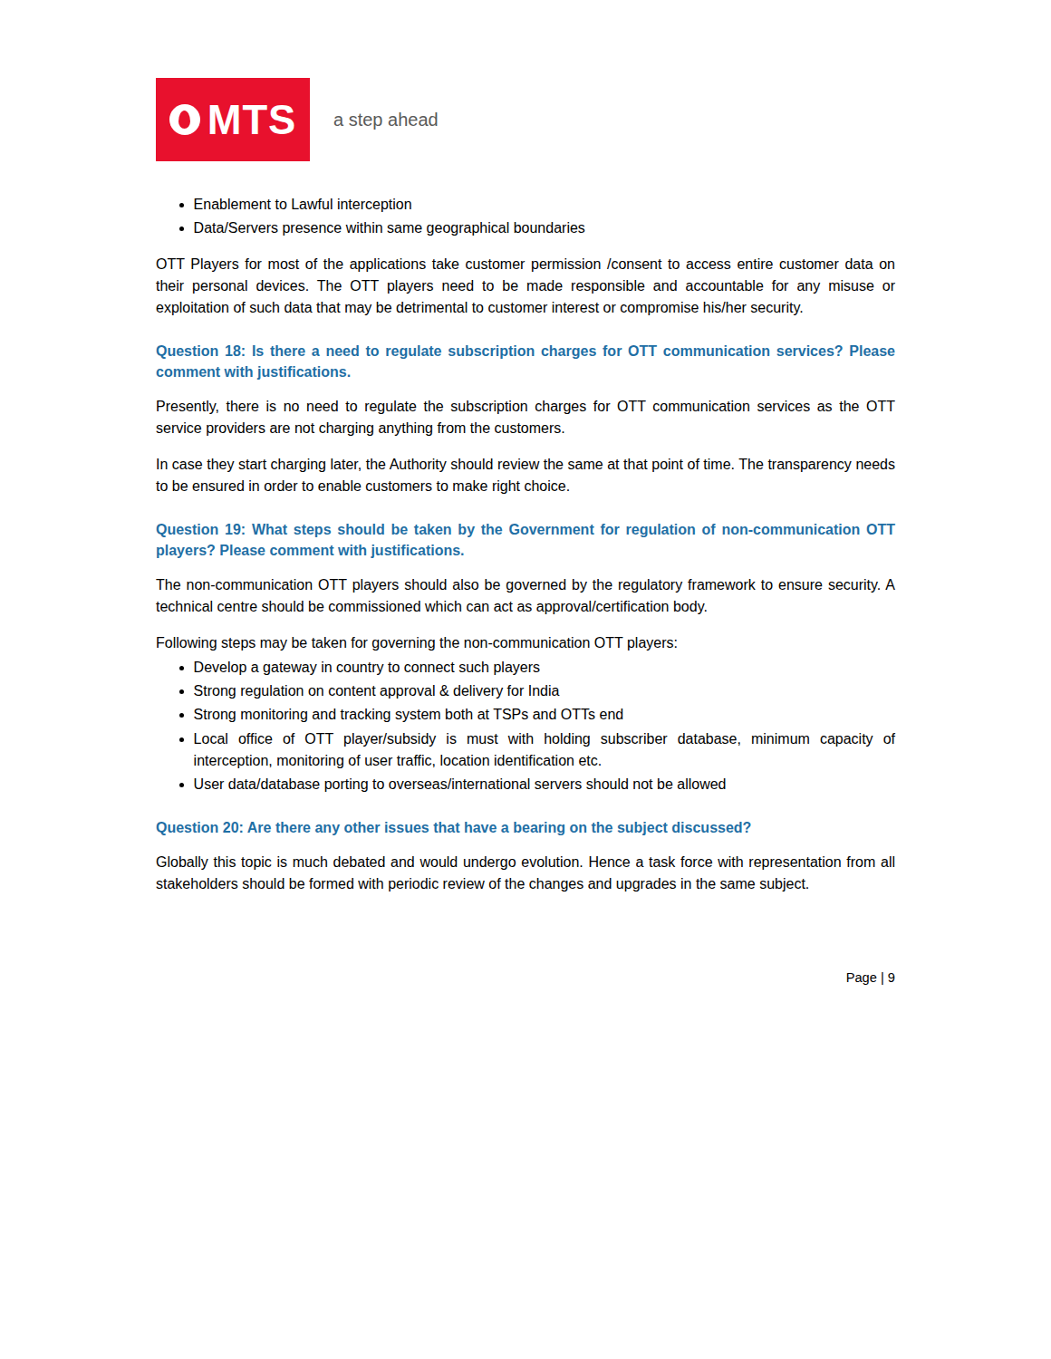MTS
a step ahead
Enablement to Lawful interception
Data/Servers presence within same geographical boundaries
OTT Players for most of the applications take customer permission /consent to access entire customer data on their personal devices. The OTT players need to be made responsible and accountable for any misuse or exploitation of such data that may be detrimental to customer interest or compromise his/her security.
Question 18: Is there a need to regulate subscription charges for OTT communication services? Please comment with justifications.
Presently, there is no need to regulate the subscription charges for OTT communication services as the OTT service providers are not charging anything from the customers.
In case they start charging later, the Authority should review the same at that point of time. The transparency needs to be ensured in order to enable customers to make right choice.
Question 19: What steps should be taken by the Government for regulation of non-communication OTT players? Please comment with justifications.
The non-communication OTT players should also be governed by the regulatory framework to ensure security. A technical centre should be commissioned which can act as approval/certification body.
Following steps may be taken for governing the non-communication OTT players:
Develop a gateway in country to connect such players
Strong regulation on content approval & delivery for India
Strong monitoring and tracking system both at TSPs and OTTs end
Local office of OTT player/subsidy is must with holding subscriber database, minimum capacity of interception, monitoring of user traffic, location identification etc.
User data/database porting to overseas/international servers should not be allowed
Question 20: Are there any other issues that have a bearing on the subject discussed?
Globally this topic is much debated and would undergo evolution. Hence a task force with representation from all stakeholders should be formed with periodic review of the changes and upgrades in the same subject.
Page | 9